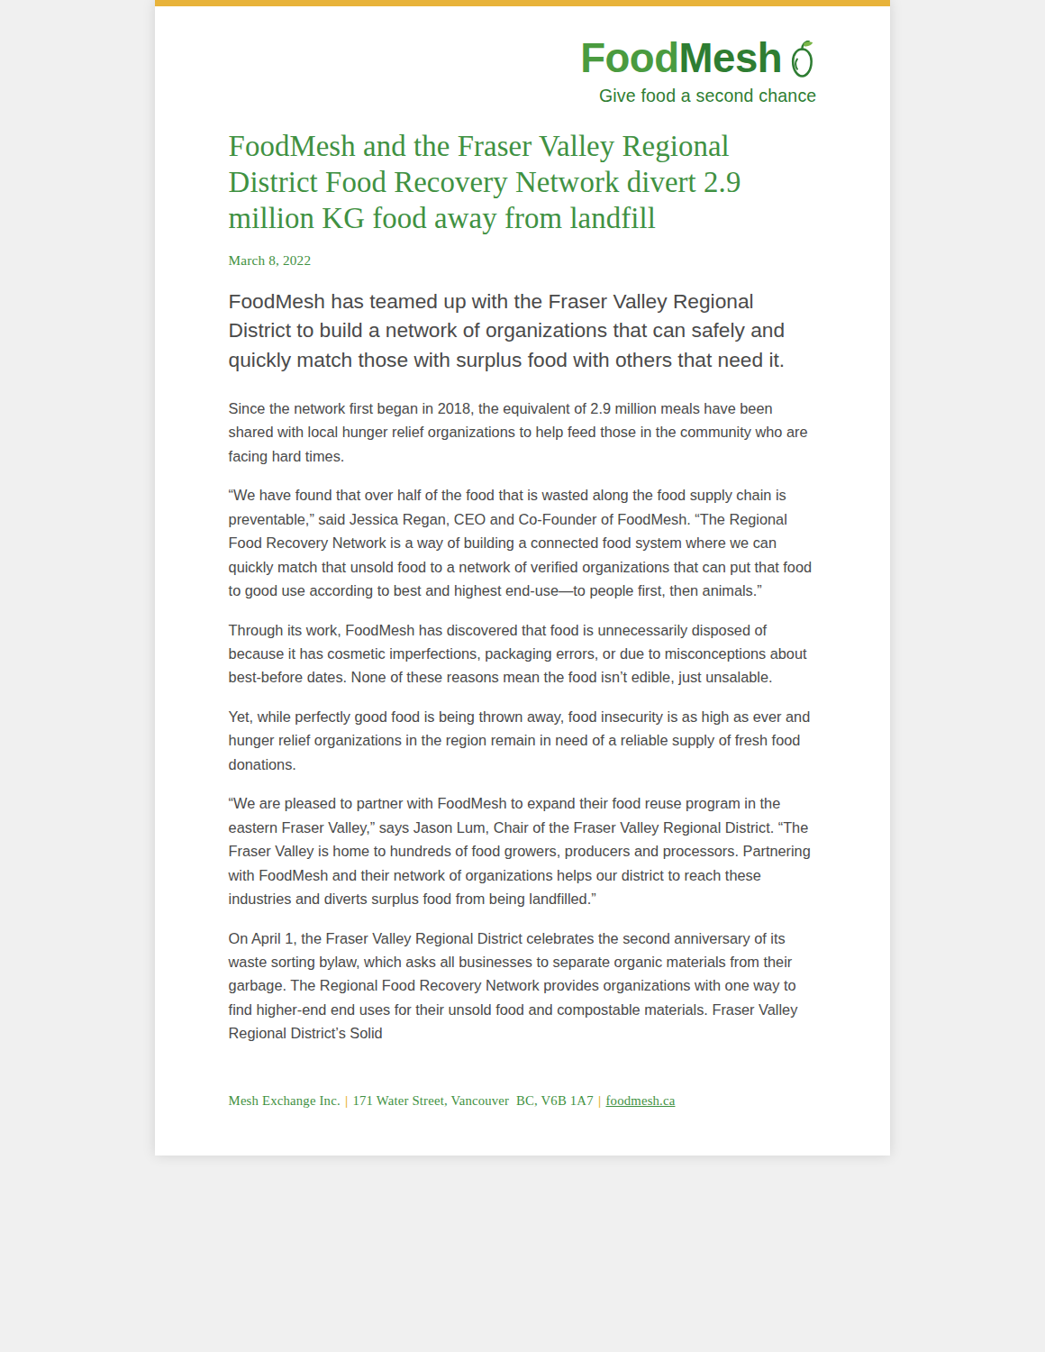Food Mesh
Give food a second chance
FoodMesh and the Fraser Valley Regional District Food Recovery Network divert 2.9 million KG food away from landfill
March 8, 2022
FoodMesh has teamed up with the Fraser Valley Regional District to build a network of organizations that can safely and quickly match those with surplus food with others that need it.
Since the network first began in 2018, the equivalent of 2.9 million meals have been shared with local hunger relief organizations to help feed those in the community who are facing hard times.
“We have found that over half of the food that is wasted along the food supply chain is preventable,” said Jessica Regan, CEO and Co-Founder of FoodMesh. “The Regional Food Recovery Network is a way of building a connected food system where we can quickly match that unsold food to a network of verified organizations that can put that food to good use according to best and highest end-use—to people first, then animals.”
Through its work, FoodMesh has discovered that food is unnecessarily disposed of because it has cosmetic imperfections, packaging errors, or due to misconceptions about best-before dates. None of these reasons mean the food isn’t edible, just unsalable.
Yet, while perfectly good food is being thrown away, food insecurity is as high as ever and hunger relief organizations in the region remain in need of a reliable supply of fresh food donations.
“We are pleased to partner with FoodMesh to expand their food reuse program in the eastern Fraser Valley,” says Jason Lum, Chair of the Fraser Valley Regional District. “The Fraser Valley is home to hundreds of food growers, producers and processors. Partnering with FoodMesh and their network of organizations helps our district to reach these industries and diverts surplus food from being landfilled.”
On April 1, the Fraser Valley Regional District celebrates the second anniversary of its waste sorting bylaw, which asks all businesses to separate organic materials from their garbage. The Regional Food Recovery Network provides organizations with one way to find higher-end end uses for their unsold food and compostable materials. Fraser Valley Regional District’s Solid
Mesh Exchange Inc.|171 Water Street, Vancouver BC, V6B 1A7|foodmesh.ca